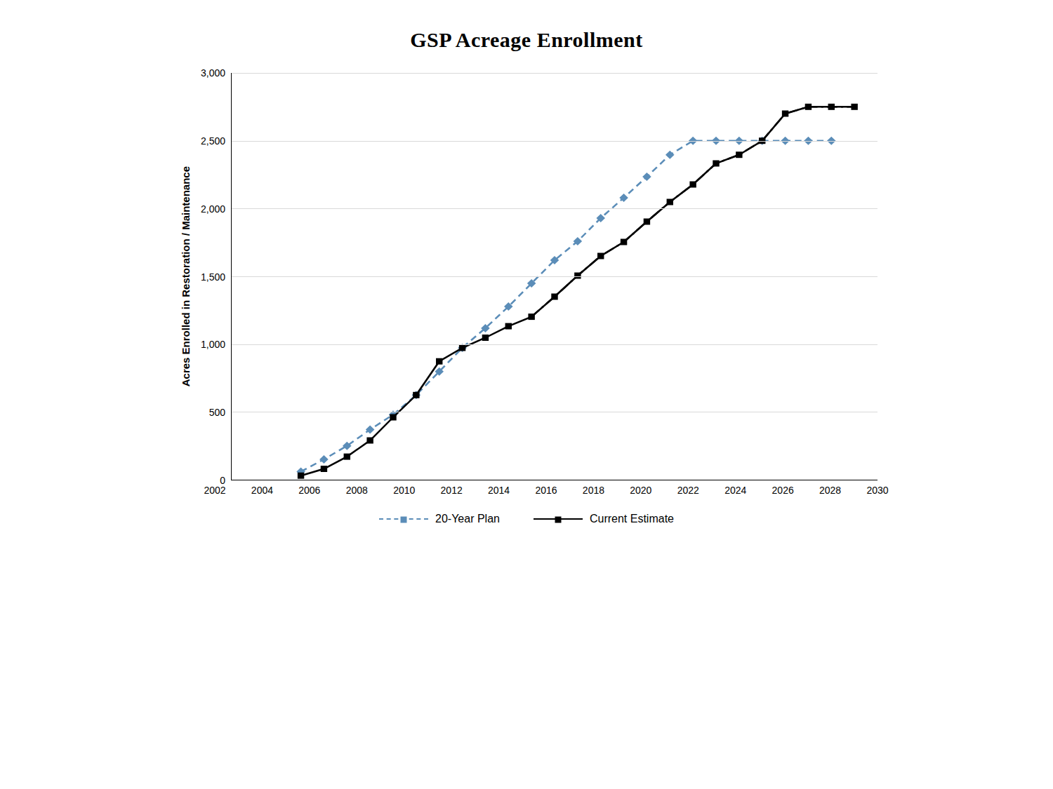GSP Acreage Enrollment
Acres Enrolled in Restoration / Maintenance
3,000 2,500 2,000 1,500 1,000 500 0
2002 2004 2006 2008 2010 2012 2014 2016 2018 2020 2022 2024 2026 2028 2030
20-Year Plan
Current Estimate